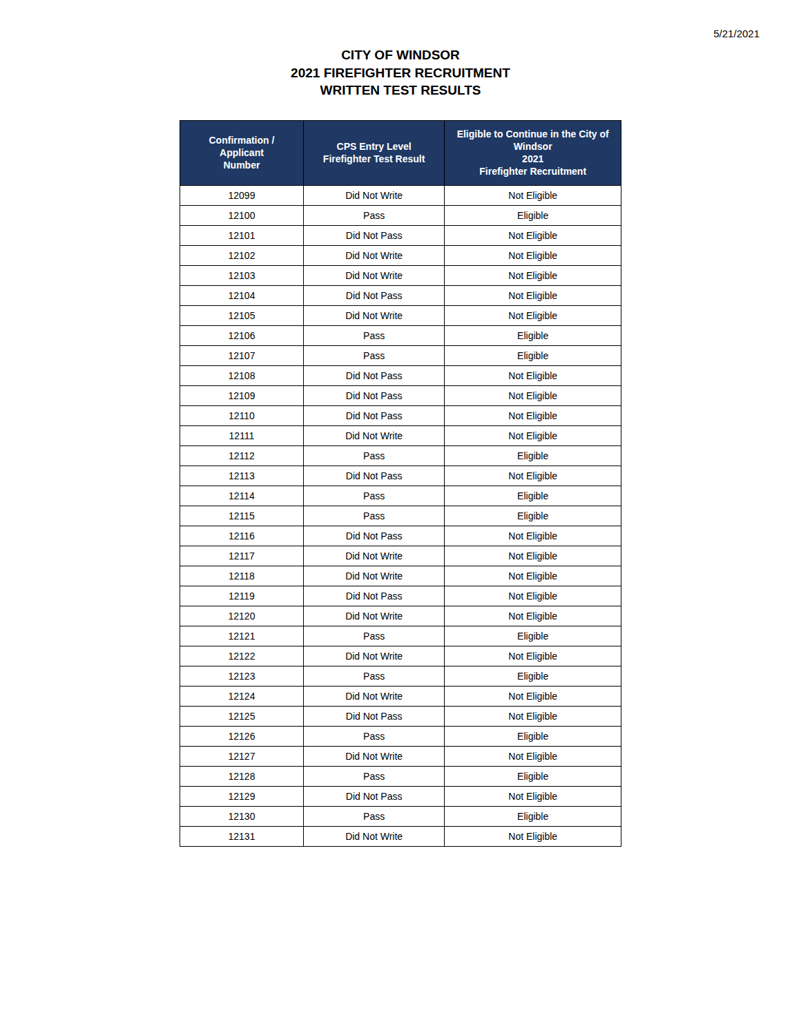5/21/2021
CITY OF WINDSOR
2021 FIREFIGHTER RECRUITMENT
WRITTEN TEST RESULTS
| Confirmation / Applicant Number | CPS Entry Level Firefighter Test Result | Eligible to Continue in the City of Windsor 2021 Firefighter Recruitment |
| --- | --- | --- |
| 12099 | Did Not Write | Not Eligible |
| 12100 | Pass | Eligible |
| 12101 | Did Not Pass | Not Eligible |
| 12102 | Did Not Write | Not Eligible |
| 12103 | Did Not Write | Not Eligible |
| 12104 | Did Not Pass | Not Eligible |
| 12105 | Did Not Write | Not Eligible |
| 12106 | Pass | Eligible |
| 12107 | Pass | Eligible |
| 12108 | Did Not Pass | Not Eligible |
| 12109 | Did Not Pass | Not Eligible |
| 12110 | Did Not Pass | Not Eligible |
| 12111 | Did Not Write | Not Eligible |
| 12112 | Pass | Eligible |
| 12113 | Did Not Pass | Not Eligible |
| 12114 | Pass | Eligible |
| 12115 | Pass | Eligible |
| 12116 | Did Not Pass | Not Eligible |
| 12117 | Did Not Write | Not Eligible |
| 12118 | Did Not Write | Not Eligible |
| 12119 | Did Not Pass | Not Eligible |
| 12120 | Did Not Write | Not Eligible |
| 12121 | Pass | Eligible |
| 12122 | Did Not Write | Not Eligible |
| 12123 | Pass | Eligible |
| 12124 | Did Not Write | Not Eligible |
| 12125 | Did Not Pass | Not Eligible |
| 12126 | Pass | Eligible |
| 12127 | Did Not Write | Not Eligible |
| 12128 | Pass | Eligible |
| 12129 | Did Not Pass | Not Eligible |
| 12130 | Pass | Eligible |
| 12131 | Did Not Write | Not Eligible |